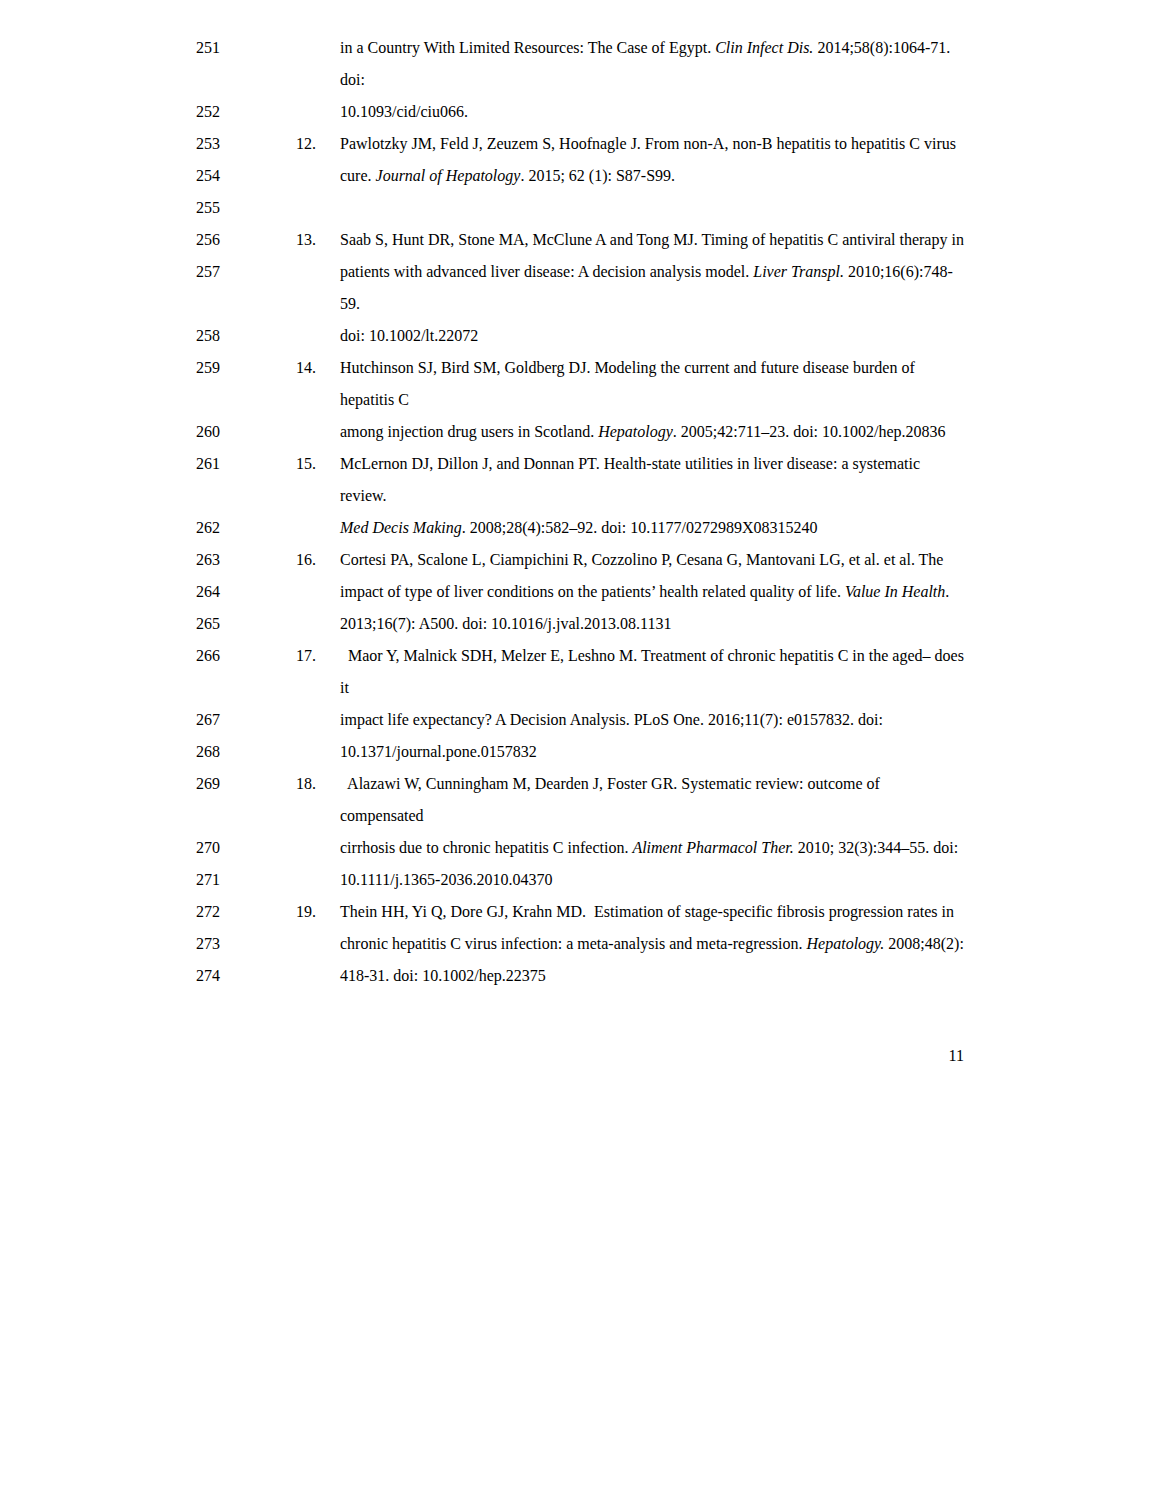251 in a Country With Limited Resources: The Case of Egypt. Clin Infect Dis. 2014;58(8):1064-71. doi:
25210.1093/cid/ciu066.
25312. Pawlotzky JM, Feld J, Zeuzem S, Hoofnagle J. From non-A, non-B hepatitis to hepatitis C virus
254cure. Journal of Hepatology. 2015; 62 (1): S87-S99.
255
25613. Saab S, Hunt DR, Stone MA, McClune A and Tong MJ. Timing of hepatitis C antiviral therapy in
257patients with advanced liver disease: A decision analysis model. Liver Transpl. 2010;16(6):748-59.
258doi: 10.1002/lt.22072
25914. Hutchinson SJ, Bird SM, Goldberg DJ. Modeling the current and future disease burden of hepatitis C
260among injection drug users in Scotland. Hepatology. 2005;42:711–23. doi: 10.1002/hep.20836
26115. McLernon DJ, Dillon J, and Donnan PT. Health-state utilities in liver disease: a systematic review.
262 Med Decis Making. 2008;28(4):582–92. doi: 10.1177/0272989X08315240
26316. Cortesi PA, Scalone L, Ciampichini R, Cozzolino P, Cesana G, Mantovani LG, et al. et al. The
264impact of type of liver conditions on the patients’ health related quality of life. Value In Health.
2652013;16(7): A500. doi: 10.1016/j.jval.2013.08.1131
26617. Maor Y, Malnick SDH, Melzer E, Leshno M. Treatment of chronic hepatitis C in the aged– does it
267impact life expectancy? A Decision Analysis. PLoS One. 2016;11(7): e0157832. doi:
26810.1371/journal.pone.0157832
26918. Alazawi W, Cunningham M, Dearden J, Foster GR. Systematic review: outcome of compensated
270cirrhosis due to chronic hepatitis C infection. Aliment Pharmacol Ther. 2010; 32(3):344–55. doi:
27110.1111/j.1365-2036.2010.04370
27219. Thein HH, Yi Q, Dore GJ, Krahn MD. Estimation of stage-specific fibrosis progression rates in
273chronic hepatitis C virus infection: a meta-analysis and meta-regression. Hepatology. 2008;48(2):
274418-31. doi: 10.1002/hep.22375
11